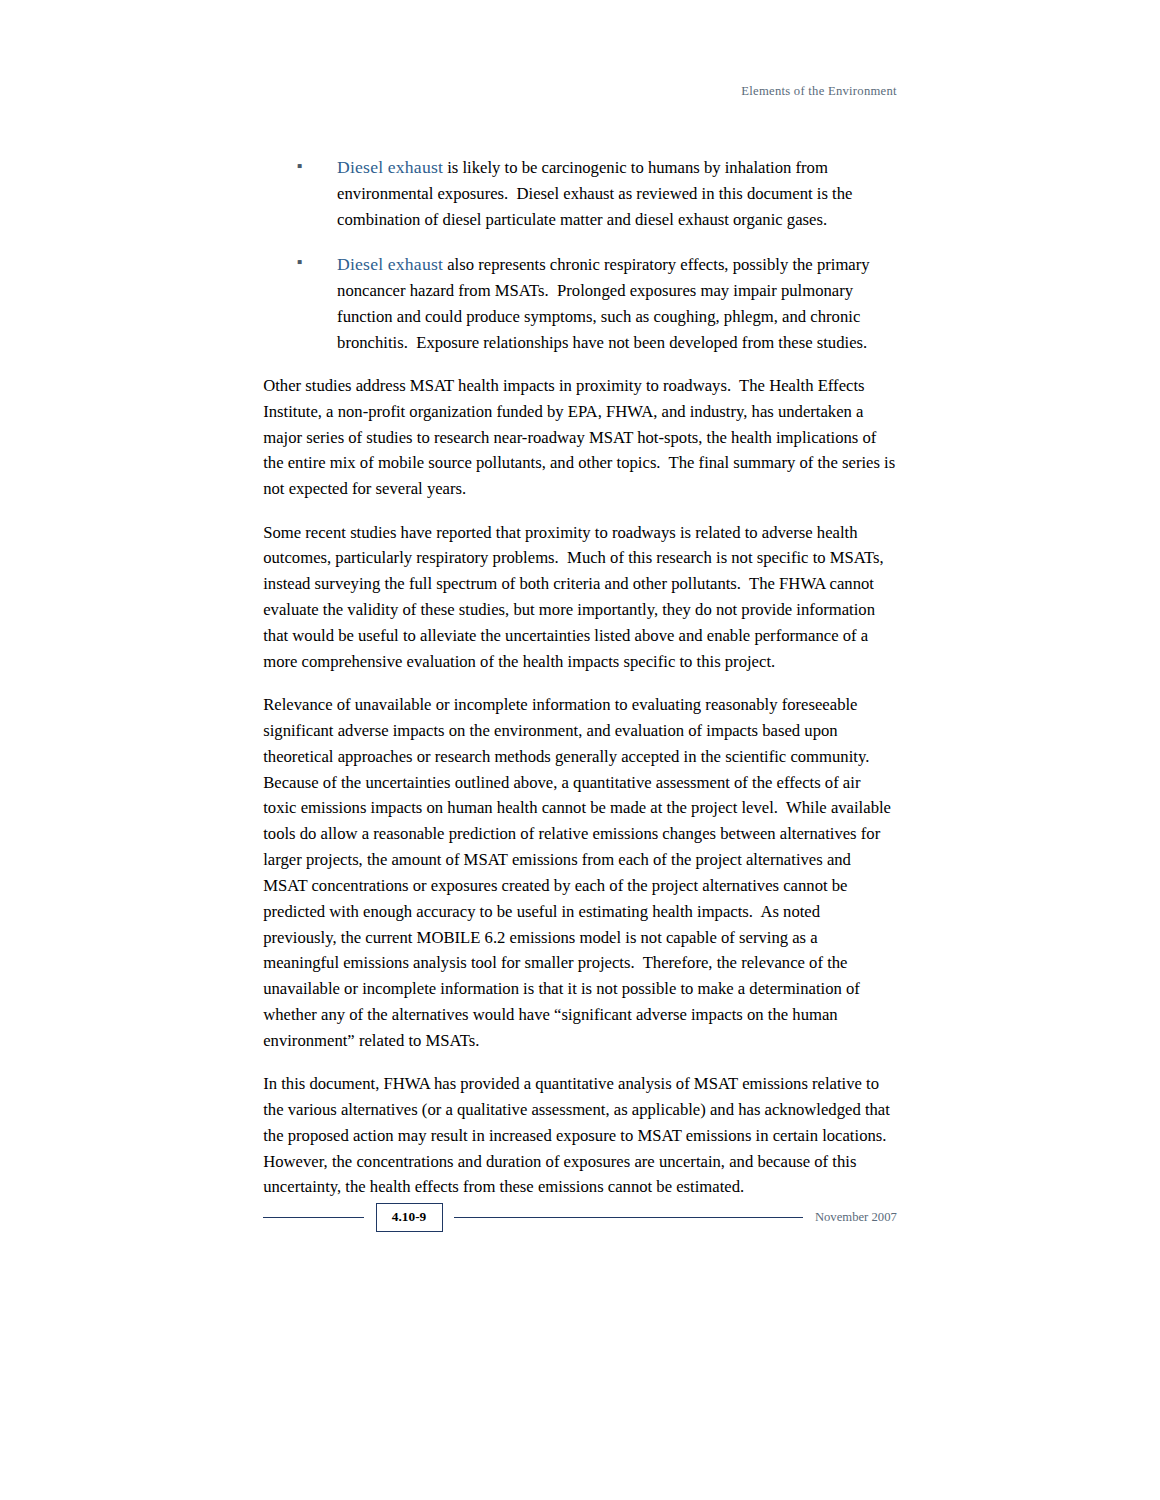Elements of the Environment
Diesel exhaust is likely to be carcinogenic to humans by inhalation from environmental exposures. Diesel exhaust as reviewed in this document is the combination of diesel particulate matter and diesel exhaust organic gases.
Diesel exhaust also represents chronic respiratory effects, possibly the primary noncancer hazard from MSATs. Prolonged exposures may impair pulmonary function and could produce symptoms, such as coughing, phlegm, and chronic bronchitis. Exposure relationships have not been developed from these studies.
Other studies address MSAT health impacts in proximity to roadways. The Health Effects Institute, a non-profit organization funded by EPA, FHWA, and industry, has undertaken a major series of studies to research near-roadway MSAT hot-spots, the health implications of the entire mix of mobile source pollutants, and other topics. The final summary of the series is not expected for several years.
Some recent studies have reported that proximity to roadways is related to adverse health outcomes, particularly respiratory problems. Much of this research is not specific to MSATs, instead surveying the full spectrum of both criteria and other pollutants. The FHWA cannot evaluate the validity of these studies, but more importantly, they do not provide information that would be useful to alleviate the uncertainties listed above and enable performance of a more comprehensive evaluation of the health impacts specific to this project.
Relevance of unavailable or incomplete information to evaluating reasonably foreseeable significant adverse impacts on the environment, and evaluation of impacts based upon theoretical approaches or research methods generally accepted in the scientific community. Because of the uncertainties outlined above, a quantitative assessment of the effects of air toxic emissions impacts on human health cannot be made at the project level. While available tools do allow a reasonable prediction of relative emissions changes between alternatives for larger projects, the amount of MSAT emissions from each of the project alternatives and MSAT concentrations or exposures created by each of the project alternatives cannot be predicted with enough accuracy to be useful in estimating health impacts. As noted previously, the current MOBILE 6.2 emissions model is not capable of serving as a meaningful emissions analysis tool for smaller projects. Therefore, the relevance of the unavailable or incomplete information is that it is not possible to make a determination of whether any of the alternatives would have “significant adverse impacts on the human environment” related to MSATs.
In this document, FHWA has provided a quantitative analysis of MSAT emissions relative to the various alternatives (or a qualitative assessment, as applicable) and has acknowledged that the proposed action may result in increased exposure to MSAT emissions in certain locations. However, the concentrations and duration of exposures are uncertain, and because of this uncertainty, the health effects from these emissions cannot be estimated.
4.10-9
November 2007